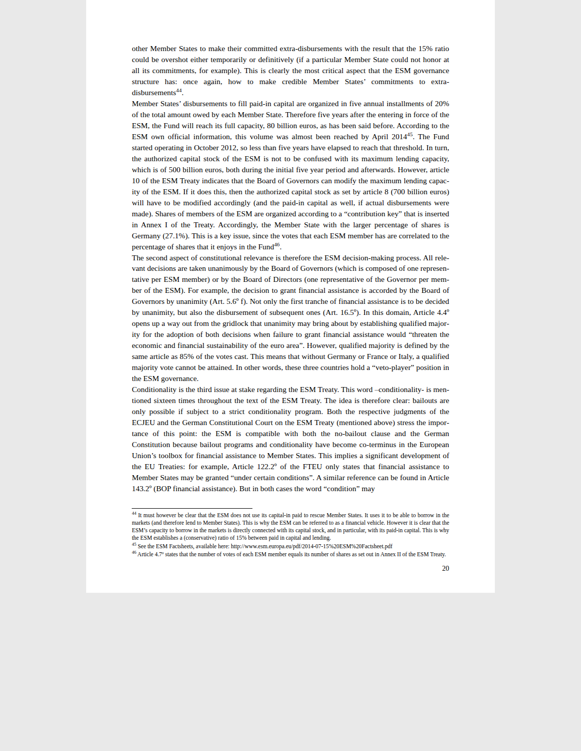other Member States to make their committed extra-disbursements with the result that the 15% ratio could be overshot either temporarily or definitively (if a particular Member State could not honor at all its commitments, for example). This is clearly the most critical aspect that the ESM governance structure has: once again, how to make credible Member States’ commitments to extra-disbursements44.
Member States’ disbursements to fill paid-in capital are organized in five annual installments of 20% of the total amount owed by each Member State. Therefore five years after the entering in force of the ESM, the Fund will reach its full capacity, 80 billion euros, as has been said before. According to the ESM own official information, this volume was almost been reached by April 201445. The Fund started operating in October 2012, so less than five years have elapsed to reach that threshold. In turn, the authorized capital stock of the ESM is not to be confused with its maximum lending capacity, which is of 500 billion euros, both during the initial five year period and afterwards. However, article 10 of the ESM Treaty indicates that the Board of Governors can modify the maximum lending capacity of the ESM. If it does this, then the authorized capital stock as set by article 8 (700 billion euros) will have to be modified accordingly (and the paid-in capital as well, if actual disbursements were made). Shares of members of the ESM are organized according to a “contribution key” that is inserted in Annex I of the Treaty. Accordingly, the Member State with the larger percentage of shares is Germany (27.1%). This is a key issue, since the votes that each ESM member has are correlated to the percentage of shares that it enjoys in the Fund46.
The second aspect of constitutional relevance is therefore the ESM decision-making process. All relevant decisions are taken unanimously by the Board of Governors (which is composed of one representative per ESM member) or by the Board of Directors (one representative of the Governor per member of the ESM). For example, the decision to grant financial assistance is accorded by the Board of Governors by unanimity (Art. 5.6º f). Not only the first tranche of financial assistance is to be decided by unanimity, but also the disbursement of subsequent ones (Art. 16.5º). In this domain, Article 4.4º opens up a way out from the gridlock that unanimity may bring about by establishing qualified majority for the adoption of both decisions when failure to grant financial assistance would “threaten the economic and financial sustainability of the euro area”. However, qualified majority is defined by the same article as 85% of the votes cast. This means that without Germany or France or Italy, a qualified majority vote cannot be attained. In other words, these three countries hold a “veto-player” position in the ESM governance.
Conditionality is the third issue at stake regarding the ESM Treaty. This word –conditionality- is mentioned sixteen times throughout the text of the ESM Treaty. The idea is therefore clear: bailouts are only possible if subject to a strict conditionality program. Both the respective judgments of the ECJEU and the German Constitutional Court on the ESM Treaty (mentioned above) stress the importance of this point: the ESM is compatible with both the no-bailout clause and the German Constitution because bailout programs and conditionality have become co-terminus in the European Union’s toolbox for financial assistance to Member States. This implies a significant development of the EU Treaties: for example, Article 122.2º of the FTEU only states that financial assistance to Member States may be granted “under certain conditions”. A similar reference can be found in Article 143.2º (BOP financial assistance). But in both cases the word “condition” may
44 It must however be clear that the ESM does not use its capital-in paid to rescue Member States. It uses it to be able to borrow in the markets (and therefore lend to Member States). This is why the ESM can be referred to as a financial vehicle. However it is clear that the ESM’s capacity to borrow in the markets is directly connected with its capital stock, and in particular, with its paid-in capital. This is why the ESM establishes a (conservative) ratio of 15% between paid in capital and lending.
45 See the ESM Factsheets, available here: http://www.esm.europa.eu/pdf/2014-07-15%20ESM%20Factsheet.pdf
46 Article 4.7º states that the number of votes of each ESM member equals its number of shares as set out in Annex II of the ESM Treaty.
20